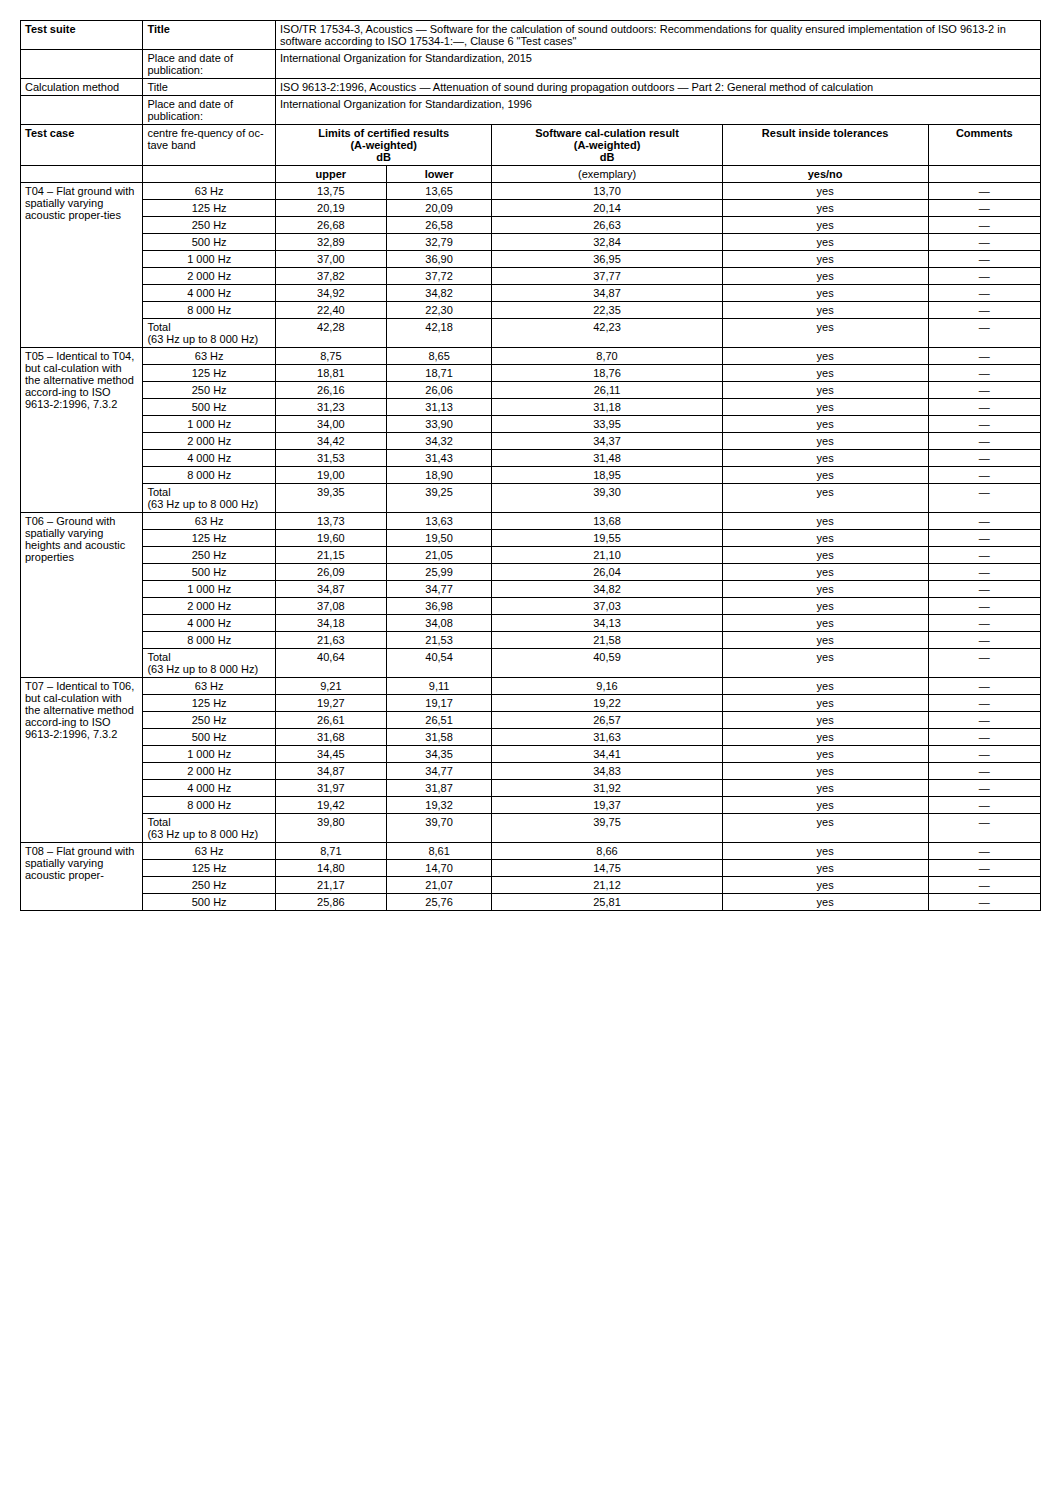| Test suite | Title | ISO/TR 17534-3, Acoustics — Software for the calculation of sound outdoors: Recommendations for quality ensured implementation of ISO 9613-2 in software according to ISO 17534-1:—, Clause 6 "Test cases" |
| | Place and date of publication: | International Organization for Standardization, 2015 |
| Calculation method | Title | ISO 9613-2:1996, Acoustics — Attenuation of sound during propagation outdoors — Part 2: General method of calculation |
| | Place and date of publication: | International Organization for Standardization, 1996 |
| Test case | centre fre-quency of oc-tave band | Limits of certified results (A-weighted) dB | Software cal-culation result (A-weighted) dB | Result inside tolerances | Comments |
| | | upper | lower | (exemplary) | yes/no | |
| T04 – Flat ground with spatially varying acoustic proper-ties | 63 Hz | 13,75 | 13,65 | 13,70 | yes | — |
| 125 Hz | 20,19 | 20,09 | 20,14 | yes | — |
| 250 Hz | 26,68 | 26,58 | 26,63 | yes | — |
| 500 Hz | 32,89 | 32,79 | 32,84 | yes | — |
| 1 000 Hz | 37,00 | 36,90 | 36,95 | yes | — |
| 2 000 Hz | 37,82 | 37,72 | 37,77 | yes | — |
| 4 000 Hz | 34,92 | 34,82 | 34,87 | yes | — |
| 8 000 Hz | 22,40 | 22,30 | 22,35 | yes | — |
| Total (63 Hz up to 8 000 Hz) | 42,28 | 42,18 | 42,23 | yes | — |
| T05 – Identical to T04, but cal-culation with the alternative method accord-ing to ISO 9613-2:1996, 7.3.2 | 63 Hz | 8,75 | 8,65 | 8,70 | yes | — |
| 125 Hz | 18,81 | 18,71 | 18,76 | yes | — |
| 250 Hz | 26,16 | 26,06 | 26,11 | yes | — |
| 500 Hz | 31,23 | 31,13 | 31,18 | yes | — |
| 1 000 Hz | 34,00 | 33,90 | 33,95 | yes | — |
| 2 000 Hz | 34,42 | 34,32 | 34,37 | yes | — |
| 4 000 Hz | 31,53 | 31,43 | 31,48 | yes | — |
| 8 000 Hz | 19,00 | 18,90 | 18,95 | yes | — |
| Total (63 Hz up to 8 000 Hz) | 39,35 | 39,25 | 39,30 | yes | — |
| T06 – Ground with spatially varying heights and acoustic properties | 63 Hz | 13,73 | 13,63 | 13,68 | yes | — |
| 125 Hz | 19,60 | 19,50 | 19,55 | yes | — |
| 250 Hz | 21,15 | 21,05 | 21,10 | yes | — |
| 500 Hz | 26,09 | 25,99 | 26,04 | yes | — |
| 1 000 Hz | 34,87 | 34,77 | 34,82 | yes | — |
| 2 000 Hz | 37,08 | 36,98 | 37,03 | yes | — |
| 4 000 Hz | 34,18 | 34,08 | 34,13 | yes | — |
| 8 000 Hz | 21,63 | 21,53 | 21,58 | yes | — |
| Total (63 Hz up to 8 000 Hz) | 40,64 | 40,54 | 40,59 | yes | — |
| T07 – Identical to T06, but cal-culation with the alternative method accord-ing to ISO 9613-2:1996, 7.3.2 | 63 Hz | 9,21 | 9,11 | 9,16 | yes | — |
| 125 Hz | 19,27 | 19,17 | 19,22 | yes | — |
| 250 Hz | 26,61 | 26,51 | 26,57 | yes | — |
| 500 Hz | 31,68 | 31,58 | 31,63 | yes | — |
| 1 000 Hz | 34,45 | 34,35 | 34,41 | yes | — |
| 2 000 Hz | 34,87 | 34,77 | 34,83 | yes | — |
| 4 000 Hz | 31,97 | 31,87 | 31,92 | yes | — |
| 8 000 Hz | 19,42 | 19,32 | 19,37 | yes | — |
| Total (63 Hz up to 8 000 Hz) | 39,80 | 39,70 | 39,75 | yes | — |
| T08 – Flat ground with spatially varying acoustic proper- | 63 Hz | 8,71 | 8,61 | 8,66 | yes | — |
| 125 Hz | 14,80 | 14,70 | 14,75 | yes | — |
| 250 Hz | 21,17 | 21,07 | 21,12 | yes | — |
| 500 Hz | 25,86 | 25,76 | 25,81 | yes | — |